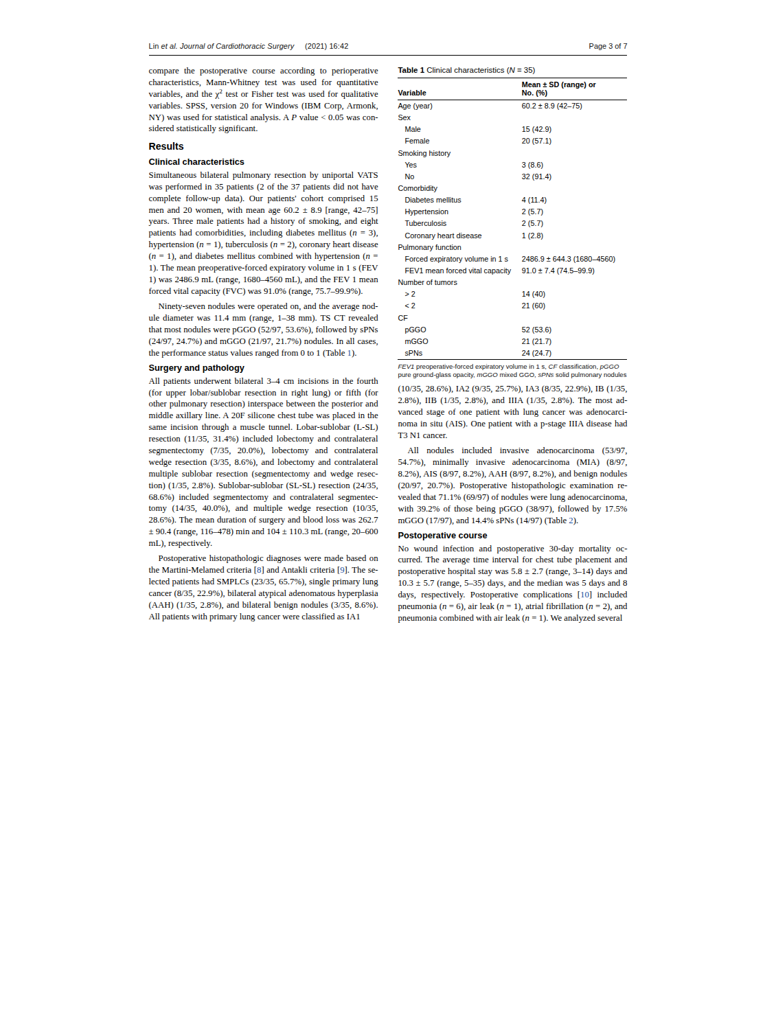Lin et al. Journal of Cardiothoracic Surgery (2021) 16:42
Page 3 of 7
compare the postoperative course according to perioperative characteristics, Mann-Whitney test was used for quantitative variables, and the χ2 test or Fisher test was used for qualitative variables. SPSS, version 20 for Windows (IBM Corp, Armonk, NY) was used for statistical analysis. A P value < 0.05 was considered statistically significant.
Results
Clinical characteristics
Simultaneous bilateral pulmonary resection by uniportal VATS was performed in 35 patients (2 of the 37 patients did not have complete follow-up data). Our patients' cohort comprised 15 men and 20 women, with mean age 60.2 ± 8.9 [range, 42–75] years. Three male patients had a history of smoking, and eight patients had comorbidities, including diabetes mellitus (n = 3), hypertension (n = 1), tuberculosis (n = 2), coronary heart disease (n = 1), and diabetes mellitus combined with hypertension (n = 1). The mean preoperative-forced expiratory volume in 1 s (FEV 1) was 2486.9 mL (range, 1680–4560 mL), and the FEV 1 mean forced vital capacity (FVC) was 91.0% (range, 75.7–99.9%).
Ninety-seven nodules were operated on, and the average nodule diameter was 11.4 mm (range, 1–38 mm). TS CT revealed that most nodules were pGGO (52/97, 53.6%), followed by sPNs (24/97, 24.7%) and mGGO (21/97, 21.7%) nodules. In all cases, the performance status values ranged from 0 to 1 (Table 1).
Surgery and pathology
All patients underwent bilateral 3–4 cm incisions in the fourth (for upper lobar/sublobar resection in right lung) or fifth (for other pulmonary resection) interspace between the posterior and middle axillary line. A 20F silicone chest tube was placed in the same incision through a muscle tunnel. Lobar-sublobar (L-SL) resection (11/35, 31.4%) included lobectomy and contralateral segmentectomy (7/35, 20.0%), lobectomy and contralateral wedge resection (3/35, 8.6%), and lobectomy and contralateral multiple sublobar resection (segmentectomy and wedge resection) (1/35, 2.8%). Sublobar-sublobar (SL-SL) resection (24/35, 68.6%) included segmentectomy and contralateral segmentectomy (14/35, 40.0%), and multiple wedge resection (10/35, 28.6%). The mean duration of surgery and blood loss was 262.7 ± 90.4 (range, 116–478) min and 104 ± 110.3 mL (range, 20–600 mL), respectively.
Postoperative histopathologic diagnoses were made based on the Martini-Melamed criteria [8] and Antakli criteria [9]. The selected patients had SMPLCs (23/35, 65.7%), single primary lung cancer (8/35, 22.9%), bilateral atypical adenomatous hyperplasia (AAH) (1/35, 2.8%), and bilateral benign nodules (3/35, 8.6%). All patients with primary lung cancer were classified as IA1
Table 1 Clinical characteristics ( N = 35)
| Variable | Mean ± SD (range) or No. (%) |
| --- | --- |
| Age (year) | 60.2 ± 8.9 (42–75) |
| Sex | |
| Male | 15 (42.9) |
| Female | 20 (57.1) |
| Smoking history | |
| Yes | 3 (8.6) |
| No | 32 (91.4) |
| Comorbidity | |
| Diabetes mellitus | 4 (11.4) |
| Hypertension | 2 (5.7) |
| Tuberculosis | 2 (5.7) |
| Coronary heart disease | 1 (2.8) |
| Pulmonary function | |
| Forced expiratory volume in 1 s | 2486.9 ± 644.3 (1680–4560) |
| FEV1 mean forced vital capacity | 91.0 ± 7.4 (74.5–99.9) |
| Number of tumors | |
| > 2 | 14 (40) |
| < 2 | 21 (60) |
| CF | |
| pGGO | 52 (53.6) |
| mGGO | 21 (21.7) |
| sPNs | 24 (24.7) |
FEV1 preoperative-forced expiratory volume in 1 s, CF classification, pGGO pure ground-glass opacity, mGGO mixed GGO, sPNs solid pulmonary nodules
(10/35, 28.6%), IA2 (9/35, 25.7%), IA3 (8/35, 22.9%), IB (1/35, 2.8%), IIB (1/35, 2.8%), and IIIA (1/35, 2.8%). The most advanced stage of one patient with lung cancer was adenocarcinoma in situ (AIS). One patient with a p-stage IIIA disease had T3 N1 cancer.
All nodules included invasive adenocarcinoma (53/97, 54.7%), minimally invasive adenocarcinoma (MIA) (8/97, 8.2%), AIS (8/97, 8.2%), AAH (8/97, 8.2%), and benign nodules (20/97, 20.7%). Postoperative histopathologic examination revealed that 71.1% (69/97) of nodules were lung adenocarcinoma, with 39.2% of those being pGGO (38/97), followed by 17.5% mGGO (17/97), and 14.4% sPNs (14/97) (Table 2).
Postoperative course
No wound infection and postoperative 30-day mortality occurred. The average time interval for chest tube placement and postoperative hospital stay was 5.8 ± 2.7 (range, 3–14) days and 10.3 ± 5.7 (range, 5–35) days, and the median was 5 days and 8 days, respectively. Postoperative complications [10] included pneumonia (n = 6), air leak (n = 1), atrial fibrillation (n = 2), and pneumonia combined with air leak (n = 1). We analyzed several